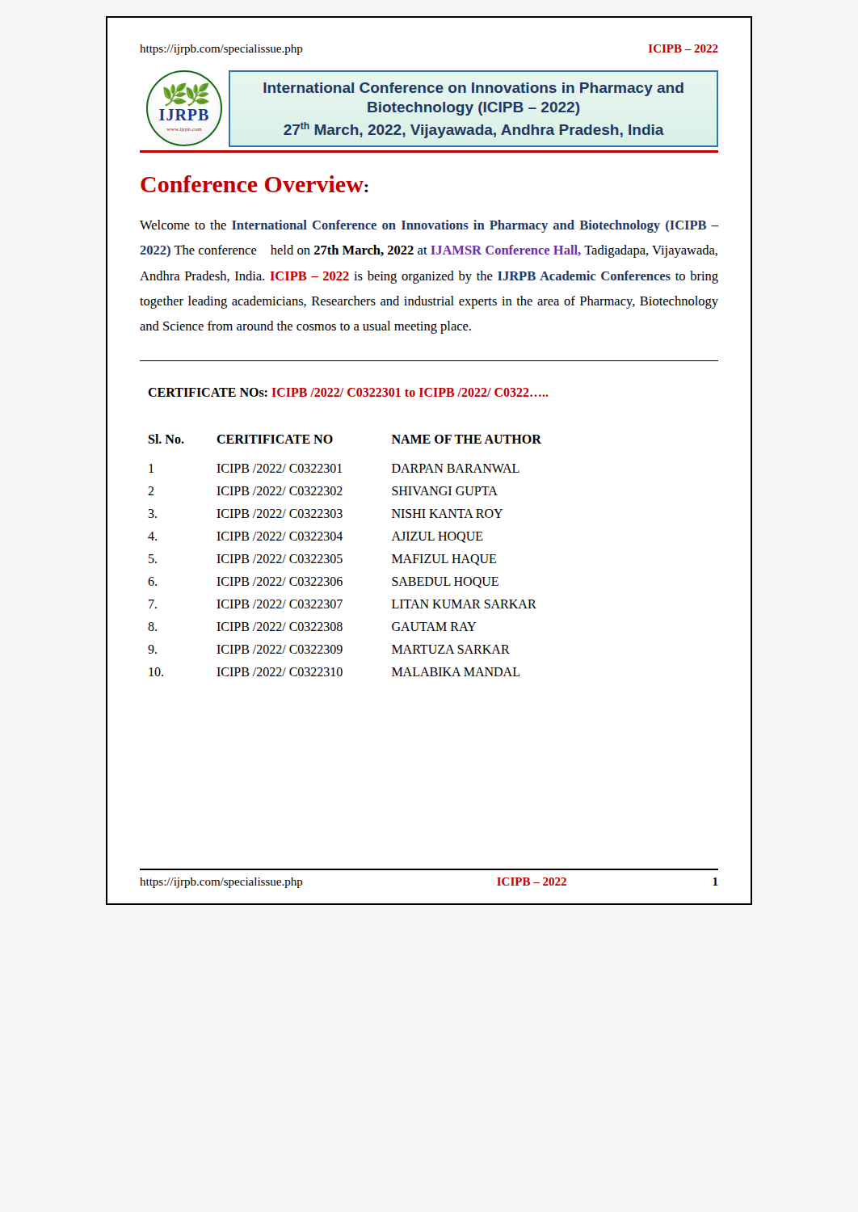https://ijrpb.com/specialissue.php ICIPB – 2022
🌿🌿
IJRPB
www.ijrpb.com
International Conference on Innovations in Pharmacy and
Biotechnology (ICIPB – 2022)
27th March, 2022, Vijayawada, Andhra Pradesh, India
Conference Overview:
Welcome to the International Conference on Innovations in Pharmacy and Biotechnology (ICIPB – 2022) The conference held on 27th March, 2022 at IJAMSR Conference Hall, Tadigadapa, Vijayawada, Andhra Pradesh, India. ICIPB – 2022 is being organized by the IJRPB Academic Conferences to bring together leading academicians, Researchers and industrial experts in the area of Pharmacy, Biotechnology and Science from around the cosmos to a usual meeting place.
CERTIFICATE NOs: ICIPB /2022/ C0322301 to ICIPB /2022/ C0322…..
| Sl. No. | CERITIFICATE NO | NAME OF THE AUTHOR |
| --- | --- | --- |
| 1 | ICIPB /2022/ C0322301 | DARPAN BARANWAL |
| 2 | ICIPB /2022/ C0322302 | SHIVANGI GUPTA |
| 3. | ICIPB /2022/ C0322303 | NISHI KANTA ROY |
| 4. | ICIPB /2022/ C0322304 | AJIZUL HOQUE |
| 5. | ICIPB /2022/ C0322305 | MAFIZUL HAQUE |
| 6. | ICIPB /2022/ C0322306 | SABEDUL HOQUE |
| 7. | ICIPB /2022/ C0322307 | LITAN KUMAR SARKAR |
| 8. | ICIPB /2022/ C0322308 | GAUTAM RAY |
| 9. | ICIPB /2022/ C0322309 | MARTUZA SARKAR |
| 10. | ICIPB /2022/ C0322310 | MALABIKA MANDAL |
https://ijrpb.com/specialissue.php ICIPB – 2022 1